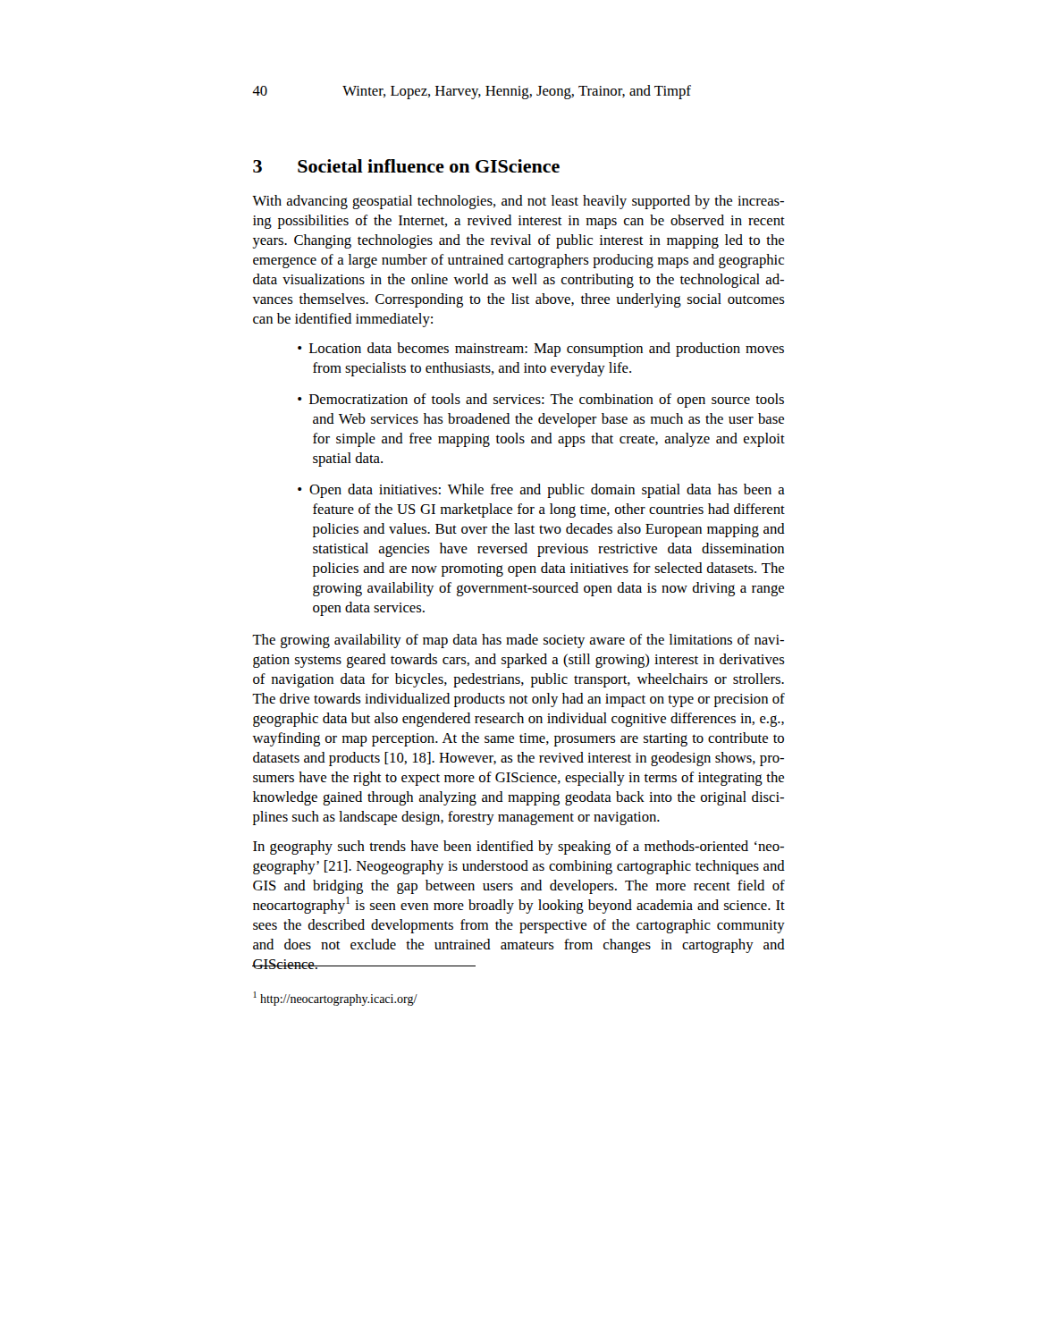40 Winter, Lopez, Harvey, Hennig, Jeong, Trainor, and Timpf
3 Societal influence on GIScience
With advancing geospatial technologies, and not least heavily supported by the increasing possibilities of the Internet, a revived interest in maps can be observed in recent years. Changing technologies and the revival of public interest in mapping led to the emergence of a large number of untrained cartographers producing maps and geographic data visualizations in the online world as well as contributing to the technological advances themselves. Corresponding to the list above, three underlying social outcomes can be identified immediately:
• Location data becomes mainstream: Map consumption and production moves from specialists to enthusiasts, and into everyday life.
• Democratization of tools and services: The combination of open source tools and Web services has broadened the developer base as much as the user base for simple and free mapping tools and apps that create, analyze and exploit spatial data.
• Open data initiatives: While free and public domain spatial data has been a feature of the US GI marketplace for a long time, other countries had different policies and values. But over the last two decades also European mapping and statistical agencies have reversed previous restrictive data dissemination policies and are now promoting open data initiatives for selected datasets. The growing availability of government-sourced open data is now driving a range open data services.
The growing availability of map data has made society aware of the limitations of navigation systems geared towards cars, and sparked a (still growing) interest in derivatives of navigation data for bicycles, pedestrians, public transport, wheelchairs or strollers. The drive towards individualized products not only had an impact on type or precision of geographic data but also engendered research on individual cognitive differences in, e.g., wayfinding or map perception. At the same time, prosumers are starting to contribute to datasets and products [10, 18]. However, as the revived interest in geodesign shows, prosumers have the right to expect more of GIScience, especially in terms of integrating the knowledge gained through analyzing and mapping geodata back into the original disciplines such as landscape design, forestry management or navigation.
In geography such trends have been identified by speaking of a methods-oriented ‘neogeography’ [21]. Neogeography is understood as combining cartographic techniques and GIS and bridging the gap between users and developers. The more recent field of neocartography1 is seen even more broadly by looking beyond academia and science. It sees the described developments from the perspective of the cartographic community and does not exclude the untrained amateurs from changes in cartography and GIScience.
1 http://neocartography.icaci.org/